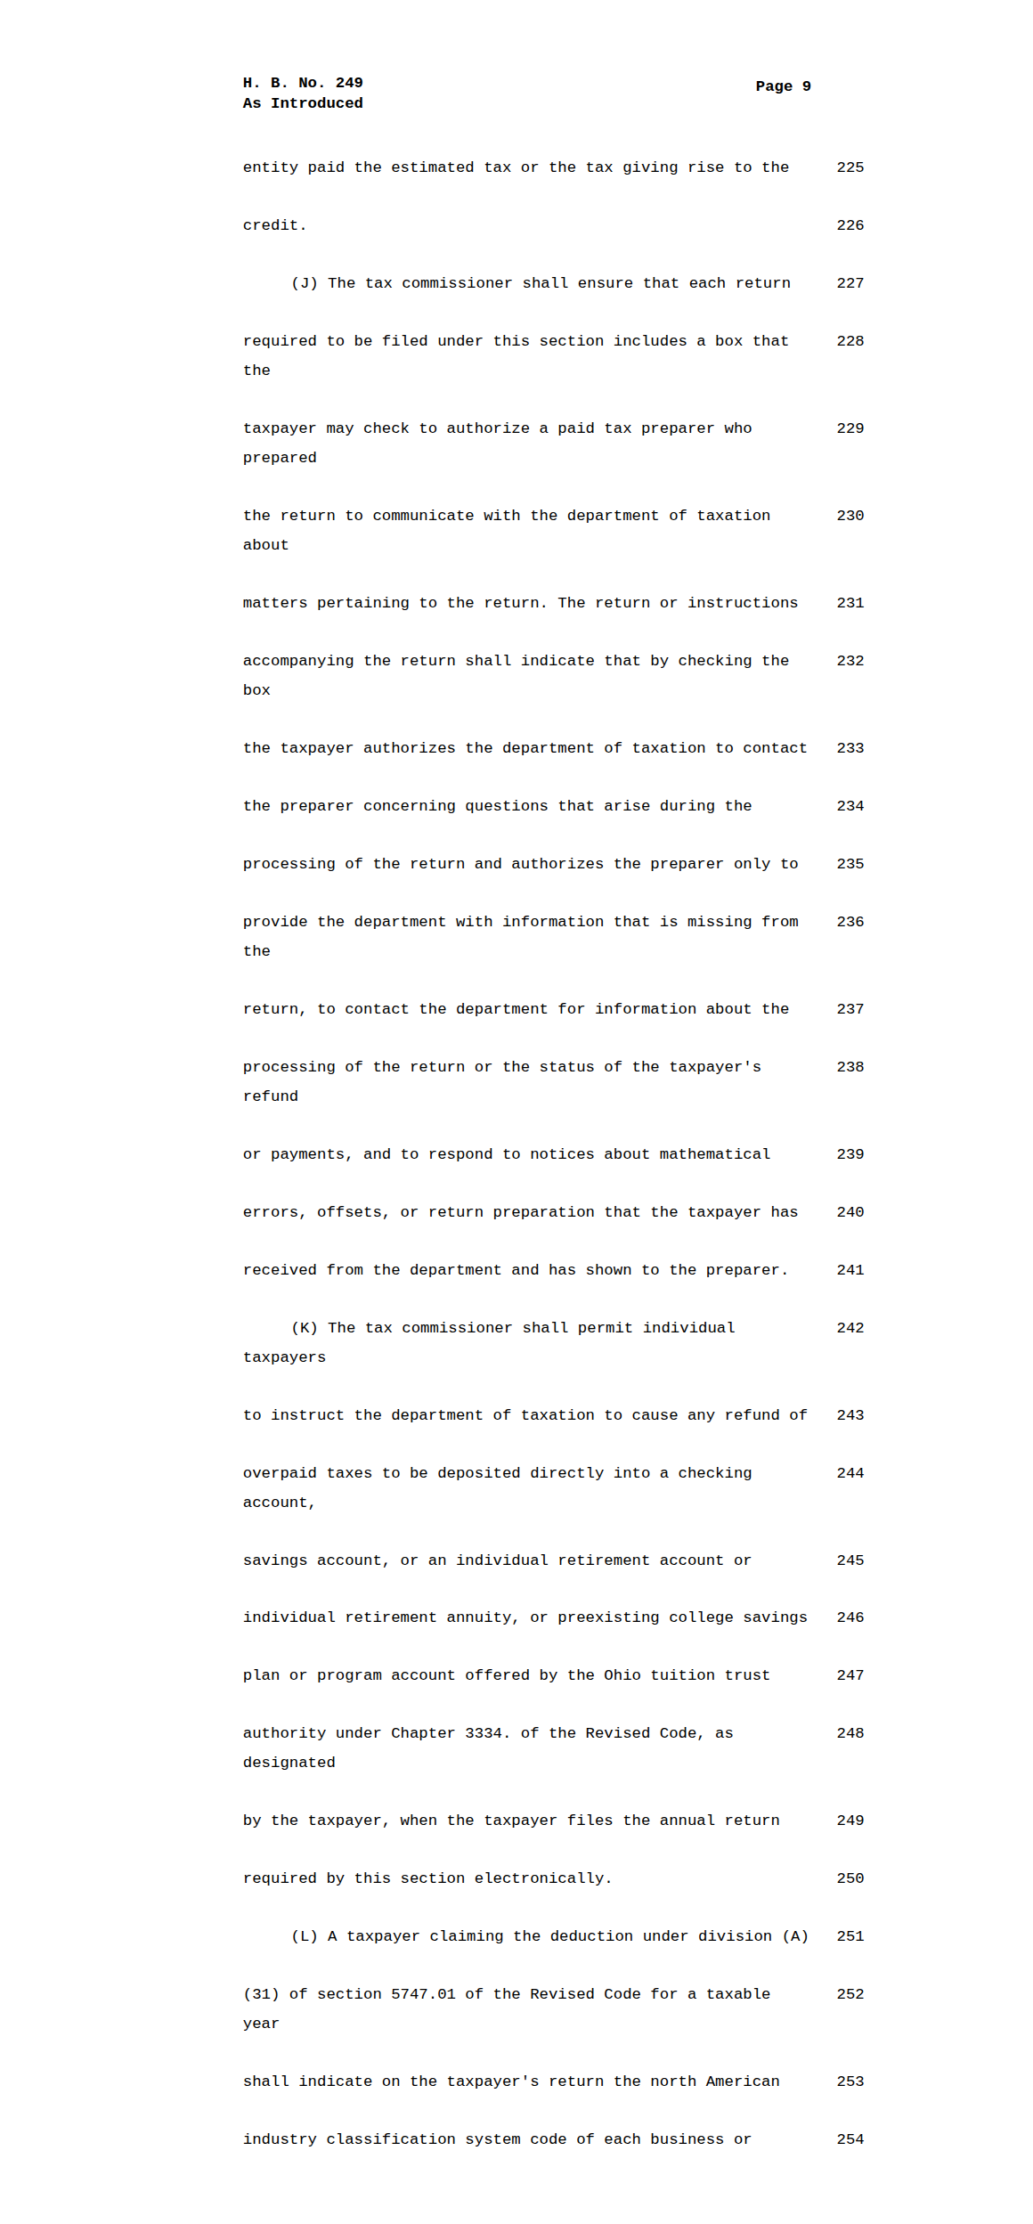H. B. No. 249
As Introduced
Page 9
225entity paid the estimated tax or the tax giving rise to the
226credit.
227 (J) The tax commissioner shall ensure that each return
228required to be filed under this section includes a box that the
229taxpayer may check to authorize a paid tax preparer who prepared
230the return to communicate with the department of taxation about
231matters pertaining to the return. The return or instructions
232accompanying the return shall indicate that by checking the box
233the taxpayer authorizes the department of taxation to contact
234the preparer concerning questions that arise during the
235processing of the return and authorizes the preparer only to
236provide the department with information that is missing from the
237return, to contact the department for information about the
238processing of the return or the status of the taxpayer's refund
239or payments, and to respond to notices about mathematical
240errors, offsets, or return preparation that the taxpayer has
241received from the department and has shown to the preparer.
242 (K) The tax commissioner shall permit individual taxpayers
243to instruct the department of taxation to cause any refund of
244overpaid taxes to be deposited directly into a checking account,
245savings account, or an individual retirement account or
246individual retirement annuity, or preexisting college savings
247plan or program account offered by the Ohio tuition trust
248authority under Chapter 3334. of the Revised Code, as designated
249by the taxpayer, when the taxpayer files the annual return
250required by this section electronically.
251 (L) A taxpayer claiming the deduction under division (A)
252(31) of section 5747.01 of the Revised Code for a taxable year
253shall indicate on the taxpayer's return the north American
254industry classification system code of each business or